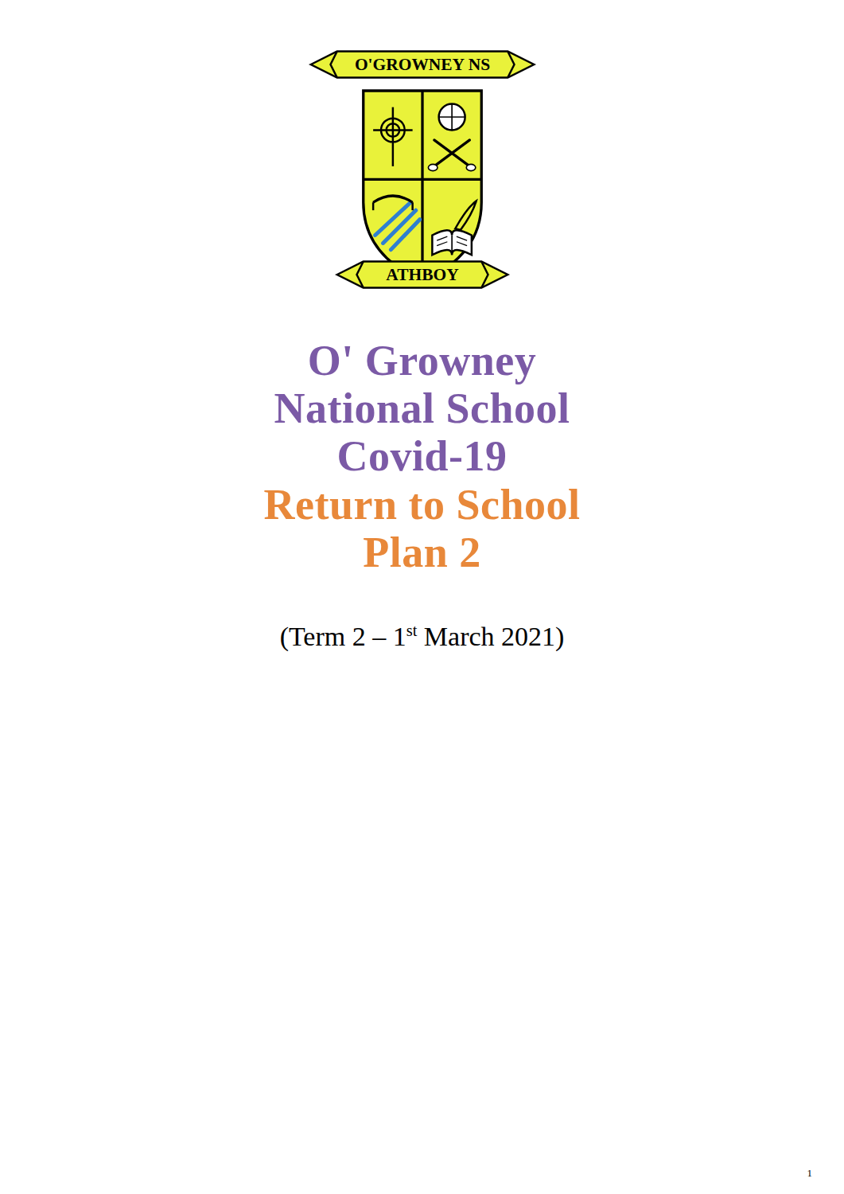O'GROWNEY NS ATHBOY
O' Growney
National School
Covid-19
Return to School
Plan 2
(Term 2 – 1st March 2021)
1